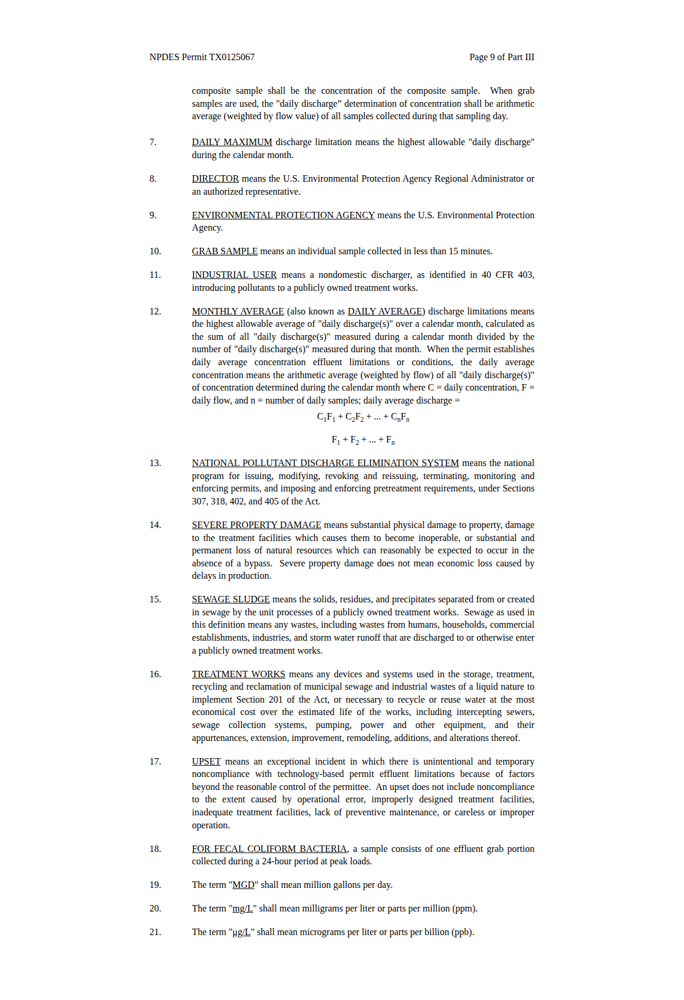NPDES Permit TX0125067
Page 9 of Part III
composite sample shall be the concentration of the composite sample. When grab samples are used, the "daily discharge” determination of concentration shall be arithmetic average (weighted by flow value) of all samples collected during that sampling day.
7. DAILY MAXIMUM discharge limitation means the highest allowable "daily discharge" during the calendar month.
8. DIRECTOR means the U.S. Environmental Protection Agency Regional Administrator or an authorized representative.
9. ENVIRONMENTAL PROTECTION AGENCY means the U.S. Environmental Protection Agency.
10. GRAB SAMPLE means an individual sample collected in less than 15 minutes.
11. INDUSTRIAL USER means a nondomestic discharger, as identified in 40 CFR 403, introducing pollutants to a publicly owned treatment works.
12. MONTHLY AVERAGE (also known as DAILY AVERAGE) discharge limitations means the highest allowable average of "daily discharge(s)" over a calendar month, calculated as the sum of all "daily discharge(s)" measured during a calendar month divided by the number of "daily discharge(s)" measured during that month. When the permit establishes daily average concentration effluent limitations or conditions, the daily average concentration means the arithmetic average (weighted by flow) of all "daily discharge(s)" of concentration determined during the calendar month where C = daily concentration, F = daily flow, and n = number of daily samples; daily average discharge =
C1F1 + C2F2 + ... + CnFn F1 + F2 + ... + Fn
13. NATIONAL POLLUTANT DISCHARGE ELIMINATION SYSTEM means the national program for issuing, modifying, revoking and reissuing, terminating, monitoring and enforcing permits, and imposing and enforcing pretreatment requirements, under Sections 307, 318, 402, and 405 of the Act.
14. SEVERE PROPERTY DAMAGE means substantial physical damage to property, damage to the treatment facilities which causes them to become inoperable, or substantial and permanent loss of natural resources which can reasonably be expected to occur in the absence of a bypass. Severe property damage does not mean economic loss caused by delays in production.
15. SEWAGE SLUDGE means the solids, residues, and precipitates separated from or created in sewage by the unit processes of a publicly owned treatment works. Sewage as used in this definition means any wastes, including wastes from humans, households, commercial establishments, industries, and storm water runoff that are discharged to or otherwise enter a publicly owned treatment works.
16. TREATMENT WORKS means any devices and systems used in the storage, treatment, recycling and reclamation of municipal sewage and industrial wastes of a liquid nature to implement Section 201 of the Act, or necessary to recycle or reuse water at the most economical cost over the estimated life of the works, including intercepting sewers, sewage collection systems, pumping, power and other equipment, and their appurtenances, extension, improvement, remodeling, additions, and alterations thereof.
17. UPSET means an exceptional incident in which there is unintentional and temporary noncompliance with technology-based permit effluent limitations because of factors beyond the reasonable control of the permittee. An upset does not include noncompliance to the extent caused by operational error, improperly designed treatment facilities, inadequate treatment facilities, lack of preventive maintenance, or careless or improper operation.
18. FOR FECAL COLIFORM BACTERIA, a sample consists of one effluent grab portion collected during a 24-hour period at peak loads.
19. The term "MGD" shall mean million gallons per day.
20. The term "mg/L" shall mean milligrams per liter or parts per million (ppm).
21. The term "μg/L" shall mean micrograms per liter or parts per billion (ppb).